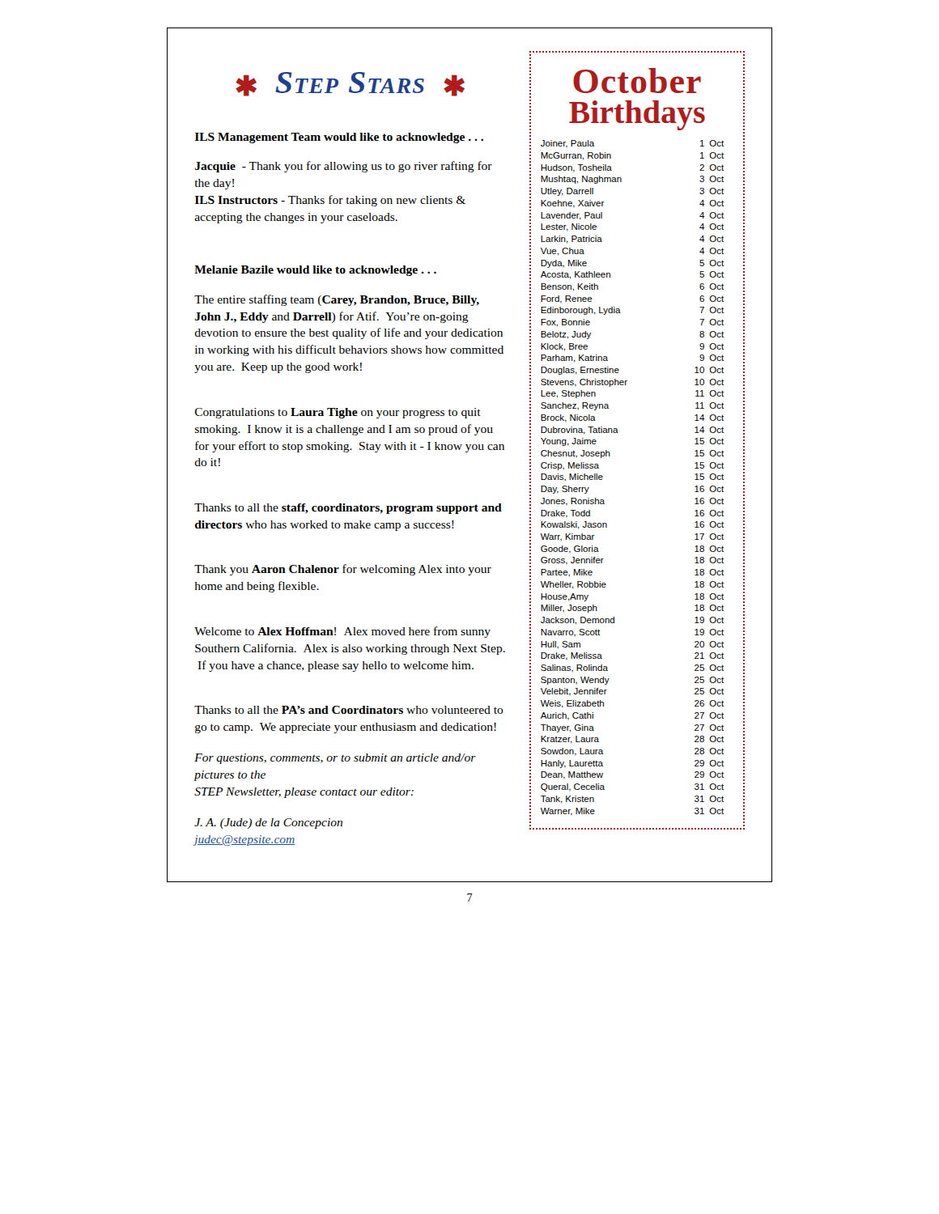✱ Step Stars ✱
ILS Management Team would like to acknowledge . . .
Jacquie - Thank you for allowing us to go river rafting for the day!
ILS Instructors - Thanks for taking on new clients & accepting the changes in your caseloads.
Melanie Bazile would like to acknowledge . . .
The entire staffing team (Carey, Brandon, Bruce, Billy, John J., Eddy and Darrell) for Atif. You’re on-going devotion to ensure the best quality of life and your dedication in working with his difficult behaviors shows how committed you are. Keep up the good work!
Congratulations to Laura Tighe on your progress to quit smoking. I know it is a challenge and I am so proud of you for your effort to stop smoking. Stay with it - I know you can do it!
Thanks to all the staff, coordinators, program support and directors who has worked to make camp a success!
Thank you Aaron Chalenor for welcoming Alex into your home and being flexible.
Welcome to Alex Hoffman! Alex moved here from sunny Southern California. Alex is also working through Next Step. If you have a chance, please say hello to welcome him.
Thanks to all the PA’s and Coordinators who volunteered to go to camp. We appreciate your enthusiasm and dedication!
For questions, comments, or to submit an article and/or pictures to the
STEP Newsletter, please contact our editor:
J. A. (Jude) de la Concepcion
judec@stepsite.com
October Birthdays
| Joiner, Paula | 1 | Oct |
| McGurran, Robin | 1 | Oct |
| Hudson, Tosheila | 2 | Oct |
| Mushtaq, Naghman | 3 | Oct |
| Utley, Darrell | 3 | Oct |
| Koehne, Xaiver | 4 | Oct |
| Lavender, Paul | 4 | Oct |
| Lester, Nicole | 4 | Oct |
| Larkin, Patricia | 4 | Oct |
| Vue, Chua | 4 | Oct |
| Dyda, Mike | 5 | Oct |
| Acosta, Kathleen | 5 | Oct |
| Benson, Keith | 6 | Oct |
| Ford, Renee | 6 | Oct |
| Edinborough, Lydia | 7 | Oct |
| Fox, Bonnie | 7 | Oct |
| Belotz, Judy | 8 | Oct |
| Klock, Bree | 9 | Oct |
| Parham, Katrina | 9 | Oct |
| Douglas, Ernestine | 10 | Oct |
| Stevens, Christopher | 10 | Oct |
| Lee, Stephen | 11 | Oct |
| Sanchez, Reyna | 11 | Oct |
| Brock, Nicola | 14 | Oct |
| Dubrovina, Tatiana | 14 | Oct |
| Young, Jaime | 15 | Oct |
| Chesnut, Joseph | 15 | Oct |
| Crisp, Melissa | 15 | Oct |
| Davis, Michelle | 15 | Oct |
| Day, Sherry | 16 | Oct |
| Jones, Ronisha | 16 | Oct |
| Drake, Todd | 16 | Oct |
| Kowalski, Jason | 16 | Oct |
| Warr, Kimbar | 17 | Oct |
| Goode, Gloria | 18 | Oct |
| Gross, Jennifer | 18 | Oct |
| Partee, Mike | 18 | Oct |
| Wheller, Robbie | 18 | Oct |
| House,Amy | 18 | Oct |
| Miller, Joseph | 18 | Oct |
| Jackson, Demond | 19 | Oct |
| Navarro, Scott | 19 | Oct |
| Hull, Sam | 20 | Oct |
| Drake, Melissa | 21 | Oct |
| Salinas, Rolinda | 25 | Oct |
| Spanton, Wendy | 25 | Oct |
| Velebit, Jennifer | 25 | Oct |
| Weis, Elizabeth | 26 | Oct |
| Aurich, Cathi | 27 | Oct |
| Thayer, Gina | 27 | Oct |
| Kratzer, Laura | 28 | Oct |
| Sowdon, Laura | 28 | Oct |
| Hanly, Lauretta | 29 | Oct |
| Dean, Matthew | 29 | Oct |
| Queral, Cecelia | 31 | Oct |
| Tank, Kristen | 31 | Oct |
| Warner, Mike | 31 | Oct |
7